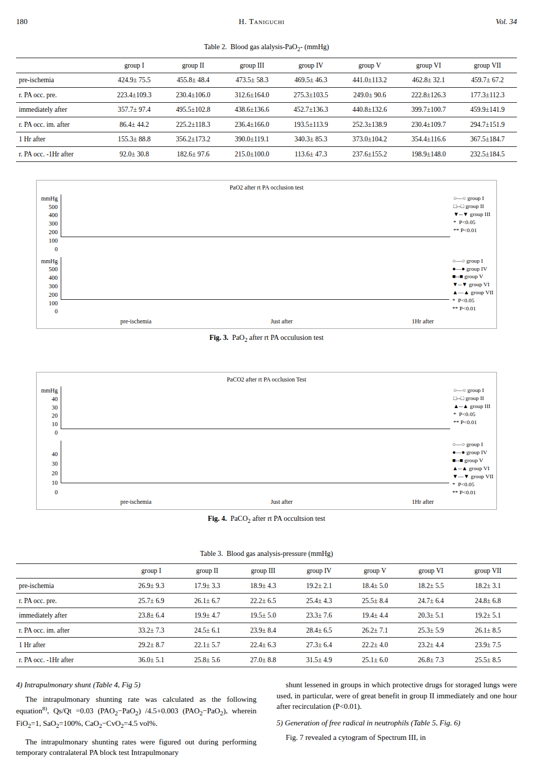180 H. Taniguchi Vol. 34
Table 2. Blood gas alalysis-PaO 2 - (mmHg)
| | group I | group II | group III | group IV | group V | group VI | group VII |
| --- | --- | --- | --- | --- | --- | --- | --- |
| pre-ischemia | 424.9± 75.5 | 455.8± 48.4 | 473.5± 58.3 | 469.5± 46.3 | 441.0±113.2 | 462.8± 32.1 | 459.7± 67.2 |
| r. PA occ. pre. | 223.4±109.3 | 230.4±106.0 | 312.6±164.0 | 275.3±103.5 | 249.0± 90.6 | 222.8±126.3 | 177.3±112.3 |
| immediately after | 357.7± 97.4 | 495.5±102.8 | 438.6±136.6 | 452.7±136.3 | 440.8±132.6 | 399.7±100.7 | 459.9±141.9 |
| r. PA occ. im. after | 86.4± 44.2 | 225.2±118.3 | 236.4±166.0 | 193.5±113.9 | 252.3±138.9 | 230.4±109.7 | 294.7±151.9 |
| 1 Hr after | 155.3± 88.8 | 356.2±173.2 | 390.0±119.1 | 340.3± 85.3 | 373.0±104.2 | 354.4±116.6 | 367.5±184.7 |
| r. PA occ. -1Hr after | 92.0± 30.8 | 182.6± 97.6 | 215.0±100.0 | 113.6± 47.3 | 237.6±155.2 | 198.9±148.0 | 232.5±184.5 |
PaO2 after rt PA occlusion test
mmHg 500 400 300 200 100 0
○—○ group I
□--□ group II
▼--▼ group III
* P<0.05
** P<0.01
mmHg 500 400 300 200 100 0
○—○ group I
●—● group IV
■--■ group V
▼--▼ group VI
▲—▲ group VII
* P<0.05
** P<0.01
pre-ischemia Just after 1Hr after
Fig. 3. PaO2 after rt PA occulusion test
PaCO2 after rt PA occlusion Test
mmHg 40 30 20 10 0
○—○ group I
□--□ group II
▲--▲ group III
* P<0.05
** P<0.01
40 30 20 10 0
○—○ group I
●—● group IV
■--■ group V
▲--▲ group VI
▼—▼ group VII
* P<0.05
** P<0.01
pre-ischemia Just after 1Hr after
Fig. 4. PaCO2 after rt PA occultsion test
Table 3. Blood gas analysis-pressure (mmHg)
| | group I | group II | group III | group IV | group V | group VI | group VII |
| --- | --- | --- | --- | --- | --- | --- | --- |
| pre-ischemia | 26.9± 9.3 | 17.9± 3.3 | 18.9± 4.3 | 19.2± 2.1 | 18.4± 5.0 | 18.2± 5.5 | 18.2± 3.1 |
| r. PA occ. pre. | 25.7± 6.9 | 26.1± 6.7 | 22.2± 6.5 | 25.4± 4.3 | 25.5± 8.4 | 24.7± 6.4 | 24.8± 6.8 |
| immediately after | 23.8± 6.4 | 19.9± 4.7 | 19.5± 5.0 | 23.3± 7.6 | 19.4± 4.4 | 20.3± 5.1 | 19.2± 5.1 |
| r. PA occ. im. after | 33.2± 7.3 | 24.5± 6.1 | 23.9± 8.4 | 28.4± 6.5 | 26.2± 7.1 | 25.3± 5.9 | 26.1± 8.5 |
| 1 Hr after | 29.2± 8.7 | 22.1± 5.7 | 22.4± 6.3 | 27.3± 6.4 | 22.2± 4.0 | 23.2± 4.4 | 23.9± 7.5 |
| r. PA occ. -1Hr after | 36.0± 5.1 | 25.8± 5.6 | 27.0± 8.8 | 31.5± 4.9 | 25.1± 6.0 | 26.8± 7.3 | 25.5± 8.5 |
4) Intrapulmonary shunt (Table 4, Fig 5)
The intrapulmonary shunting rate was calculated as the following equation8), Qs/Qt =0.03 (PAO2−PaO2) /4.5+0.003 (PAO2−PaO2), wherein FiO2=1, SaO2=100%, CaO2−CvO2=4.5 vol%.
The intrapulmonary shunting rates were figured out during performing temporary contralateral PA block test Intrapulmonary
shunt lessened in groups in which protective drugs for storaged lungs were used, in particular, were of great benefit in group II immediately and one hour after recirculation (P<0.01).
5) Generation of free radical in neutrophils (Table 5, Fig. 6)
Fig. 7 revealed a cytogram of Spectrum III, in